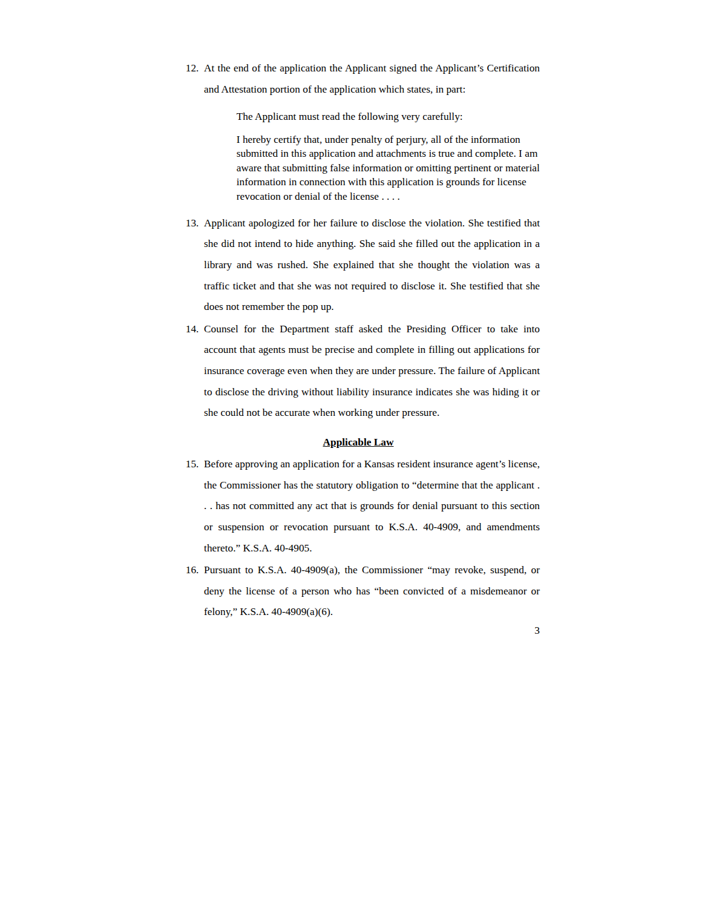12. At the end of the application the Applicant signed the Applicant’s Certification and Attestation portion of the application which states, in part:
The Applicant must read the following very carefully:
I hereby certify that, under penalty of perjury, all of the information submitted in this application and attachments is true and complete. I am aware that submitting false information or omitting pertinent or material information in connection with this application is grounds for license revocation or denial of the license . . . .
13. Applicant apologized for her failure to disclose the violation. She testified that she did not intend to hide anything. She said she filled out the application in a library and was rushed. She explained that she thought the violation was a traffic ticket and that she was not required to disclose it. She testified that she does not remember the pop up.
14. Counsel for the Department staff asked the Presiding Officer to take into account that agents must be precise and complete in filling out applications for insurance coverage even when they are under pressure. The failure of Applicant to disclose the driving without liability insurance indicates she was hiding it or she could not be accurate when working under pressure.
Applicable Law
15. Before approving an application for a Kansas resident insurance agent’s license, the Commissioner has the statutory obligation to “determine that the applicant . . . has not committed any act that is grounds for denial pursuant to this section or suspension or revocation pursuant to K.S.A. 40-4909, and amendments thereto.” K.S.A. 40-4905.
16. Pursuant to K.S.A. 40-4909(a), the Commissioner “may revoke, suspend, or deny the license of a person who has “been convicted of a misdemeanor or felony,” K.S.A. 40-4909(a)(6).
3